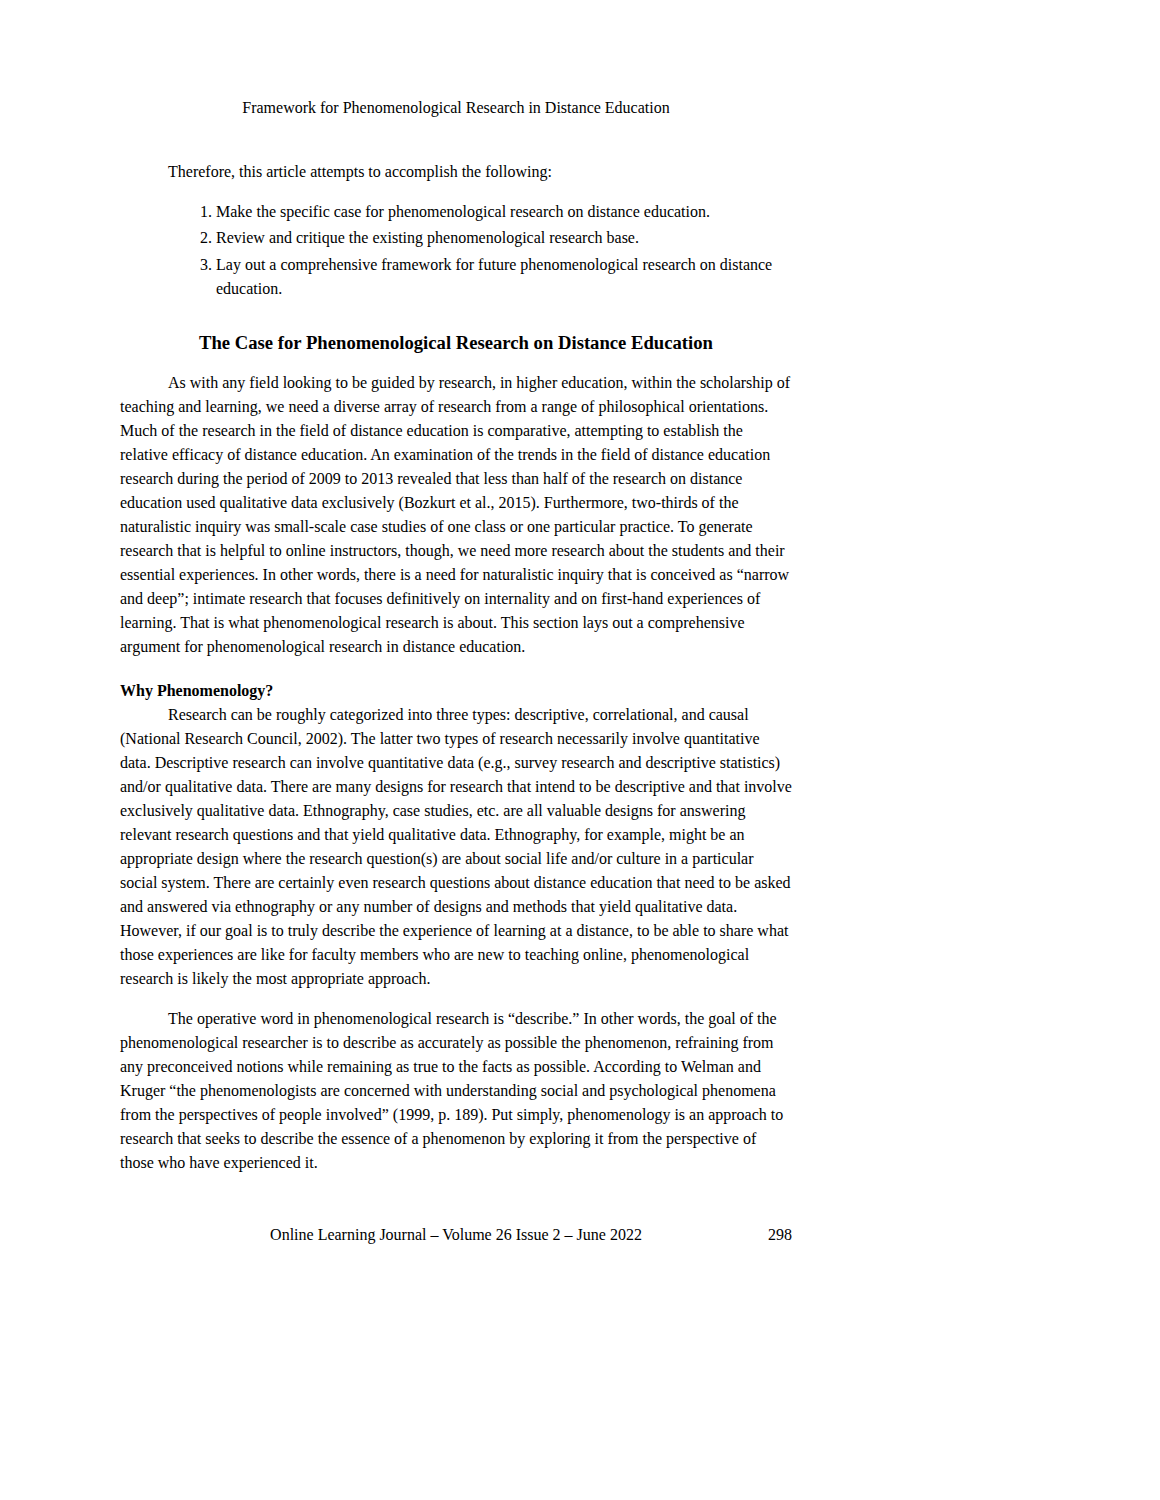Framework for Phenomenological Research in Distance Education
Therefore, this article attempts to accomplish the following:
Make the specific case for phenomenological research on distance education.
Review and critique the existing phenomenological research base.
Lay out a comprehensive framework for future phenomenological research on distance education.
The Case for Phenomenological Research on Distance Education
As with any field looking to be guided by research, in higher education, within the scholarship of teaching and learning, we need a diverse array of research from a range of philosophical orientations. Much of the research in the field of distance education is comparative, attempting to establish the relative efficacy of distance education. An examination of the trends in the field of distance education research during the period of 2009 to 2013 revealed that less than half of the research on distance education used qualitative data exclusively (Bozkurt et al., 2015). Furthermore, two-thirds of the naturalistic inquiry was small-scale case studies of one class or one particular practice. To generate research that is helpful to online instructors, though, we need more research about the students and their essential experiences. In other words, there is a need for naturalistic inquiry that is conceived as “narrow and deep”; intimate research that focuses definitively on internality and on first-hand experiences of learning. That is what phenomenological research is about. This section lays out a comprehensive argument for phenomenological research in distance education.
Why Phenomenology?
Research can be roughly categorized into three types: descriptive, correlational, and causal (National Research Council, 2002). The latter two types of research necessarily involve quantitative data. Descriptive research can involve quantitative data (e.g., survey research and descriptive statistics) and/or qualitative data. There are many designs for research that intend to be descriptive and that involve exclusively qualitative data. Ethnography, case studies, etc. are all valuable designs for answering relevant research questions and that yield qualitative data. Ethnography, for example, might be an appropriate design where the research question(s) are about social life and/or culture in a particular social system. There are certainly even research questions about distance education that need to be asked and answered via ethnography or any number of designs and methods that yield qualitative data. However, if our goal is to truly describe the experience of learning at a distance, to be able to share what those experiences are like for faculty members who are new to teaching online, phenomenological research is likely the most appropriate approach.
The operative word in phenomenological research is “describe.” In other words, the goal of the phenomenological researcher is to describe as accurately as possible the phenomenon, refraining from any preconceived notions while remaining as true to the facts as possible. According to Welman and Kruger “the phenomenologists are concerned with understanding social and psychological phenomena from the perspectives of people involved” (1999, p. 189). Put simply, phenomenology is an approach to research that seeks to describe the essence of a phenomenon by exploring it from the perspective of those who have experienced it.
Online Learning Journal – Volume 26 Issue 2 – June 2022 298